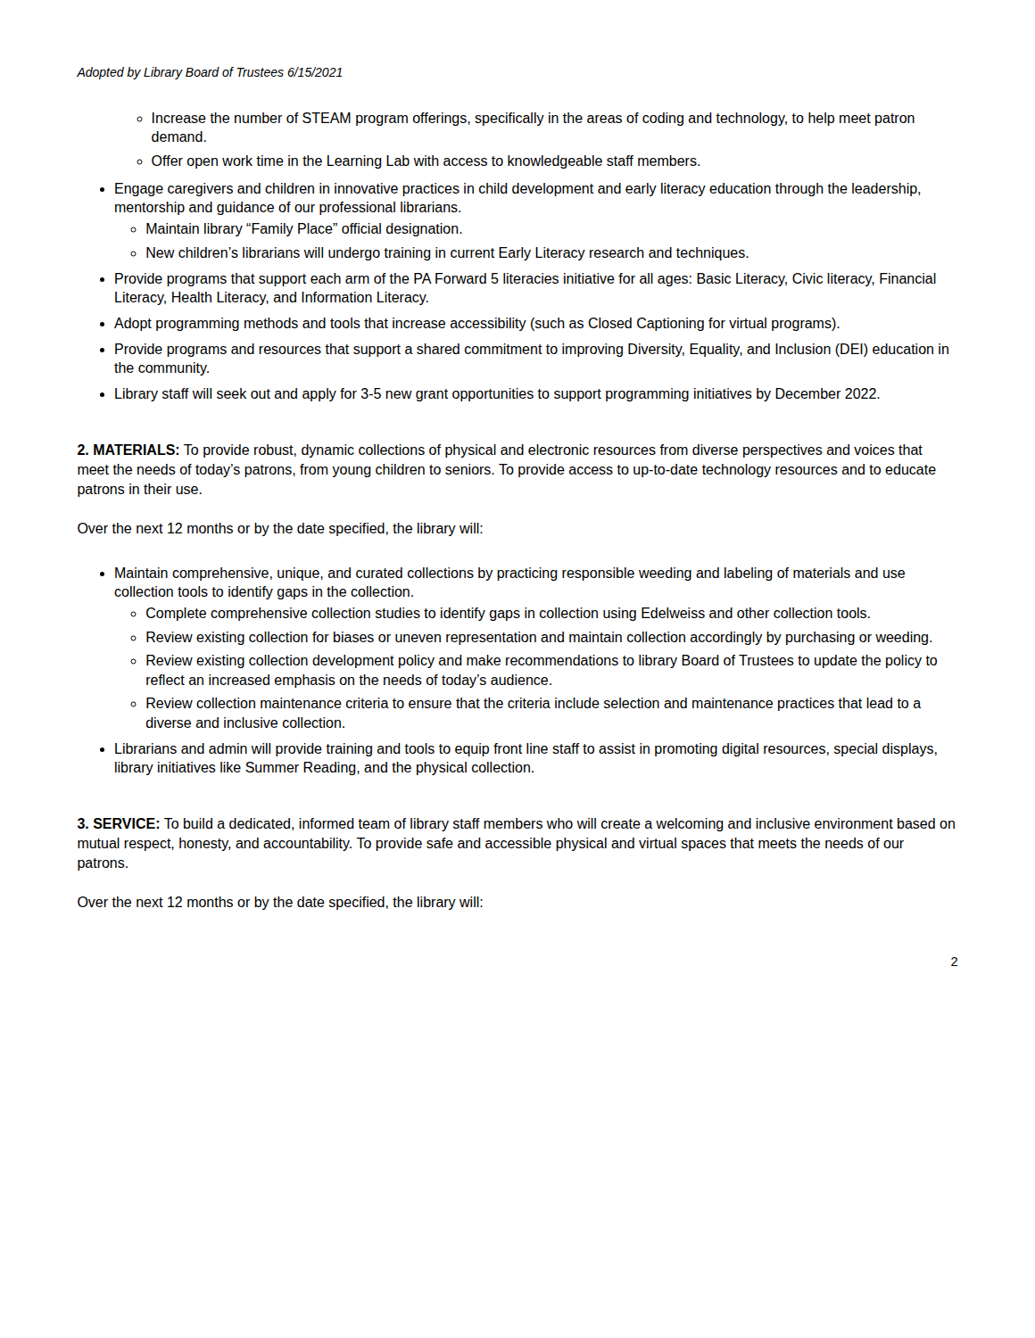Adopted by Library Board of Trustees 6/15/2021
Increase the number of STEAM program offerings, specifically in the areas of coding and technology, to help meet patron demand.
Offer open work time in the Learning Lab with access to knowledgeable staff members.
Engage caregivers and children in innovative practices in child development and early literacy education through the leadership, mentorship and guidance of our professional librarians.
Maintain library “Family Place” official designation.
New children’s librarians will undergo training in current Early Literacy research and techniques.
Provide programs that support each arm of the PA Forward 5 literacies initiative for all ages: Basic Literacy, Civic literacy, Financial Literacy, Health Literacy, and Information Literacy.
Adopt programming methods and tools that increase accessibility (such as Closed Captioning for virtual programs).
Provide programs and resources that support a shared commitment to improving Diversity, Equality, and Inclusion (DEI) education in the community.
Library staff will seek out and apply for 3-5 new grant opportunities to support programming initiatives by December 2022.
2. MATERIALS: To provide robust, dynamic collections of physical and electronic resources from diverse perspectives and voices that meet the needs of today’s patrons, from young children to seniors. To provide access to up-to-date technology resources and to educate patrons in their use.
Over the next 12 months or by the date specified, the library will:
Maintain comprehensive, unique, and curated collections by practicing responsible weeding and labeling of materials and use collection tools to identify gaps in the collection.
Complete comprehensive collection studies to identify gaps in collection using Edelweiss and other collection tools.
Review existing collection for biases or uneven representation and maintain collection accordingly by purchasing or weeding.
Review existing collection development policy and make recommendations to library Board of Trustees to update the policy to reflect an increased emphasis on the needs of today’s audience.
Review collection maintenance criteria to ensure that the criteria include selection and maintenance practices that lead to a diverse and inclusive collection.
Librarians and admin will provide training and tools to equip front line staff to assist in promoting digital resources, special displays, library initiatives like Summer Reading, and the physical collection.
3. SERVICE: To build a dedicated, informed team of library staff members who will create a welcoming and inclusive environment based on mutual respect, honesty, and accountability. To provide safe and accessible physical and virtual spaces that meets the needs of our patrons.
Over the next 12 months or by the date specified, the library will:
2